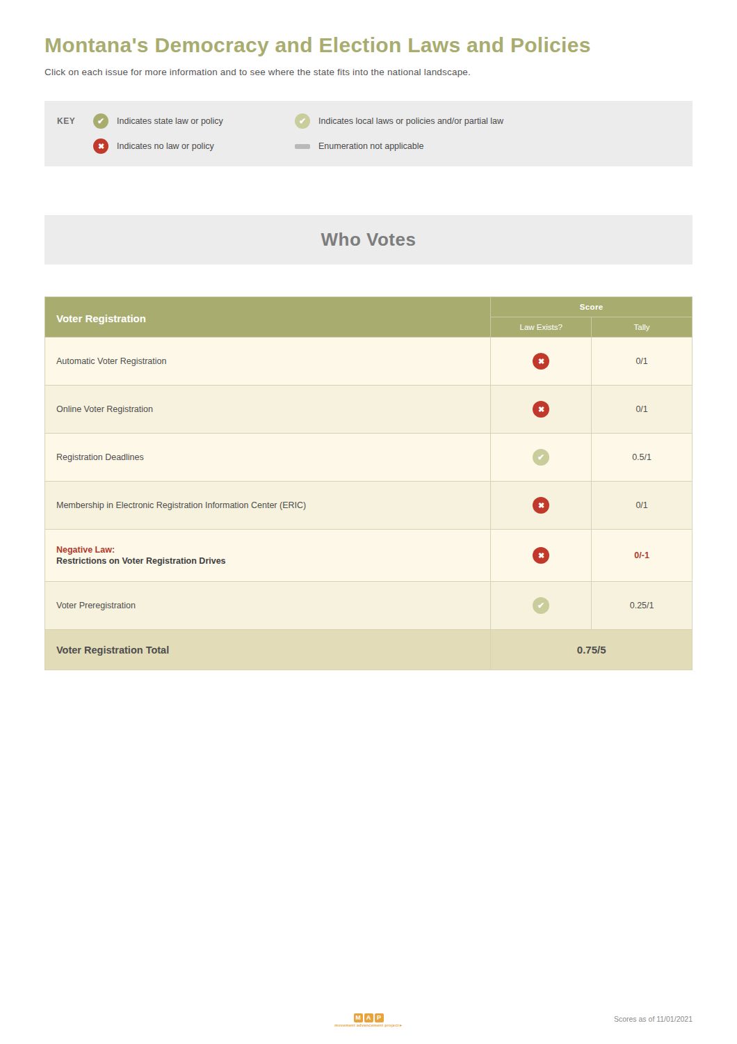Montana's Democracy and Election Laws and Policies
Click on each issue for more information and to see where the state fits into the national landscape.
KEY
Indicates state law or policy
Indicates local laws or policies and/or partial law
Indicates no law or policy
Enumeration not applicable
Who Votes
| Voter Registration | Score |
| --- | --- |
| Law Exists? | Tally |
| Automatic Voter Registration | | 0/1 |
| Online Voter Registration | | 0/1 |
| Registration Deadlines | | 0.5/1 |
| Membership in Electronic Registration Information Center (ERIC) | | 0/1 |
| Negative Law: Restrictions on Voter Registration Drives | | 0/-1 |
| Voter Preregistration | | 0.25/1 |
| Voter Registration Total | 0.75/5 |
MAP
movement advancement project ▸
Scores as of 11/01/2021